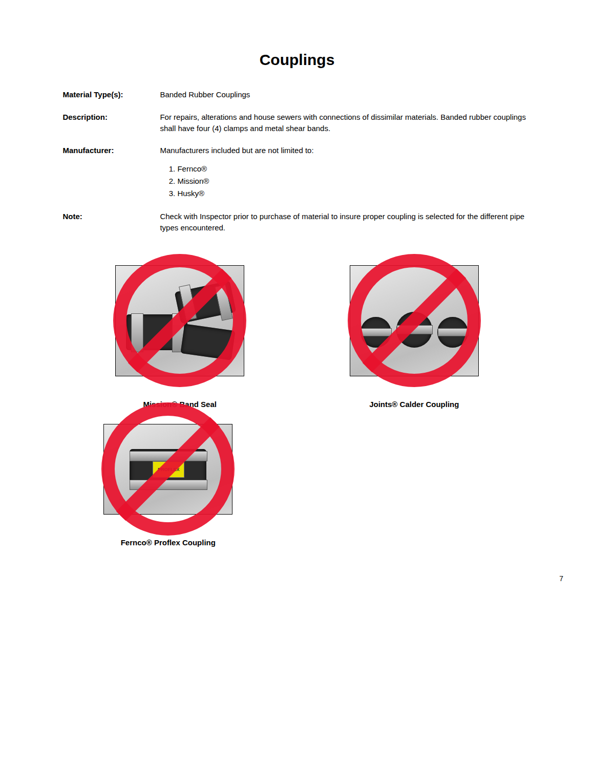Couplings
| Material Type(s): | Banded Rubber Couplings |
| Description: | For repairs, alterations and house sewers with connections of dissimilar materials. Banded rubber couplings shall have four (4) clamps and metal shear bands. |
| Manufacturer: | Manufacturers included but are not limited to: Fernco® Mission® Husky® |
| Note: | Check with Inspector prior to purchase of material to insure proper coupling is selected for the different pipe types encountered. |
Mission® Band Seal
Joints® Calder Coupling
PROFLEX
Fernco® Proflex Coupling
7